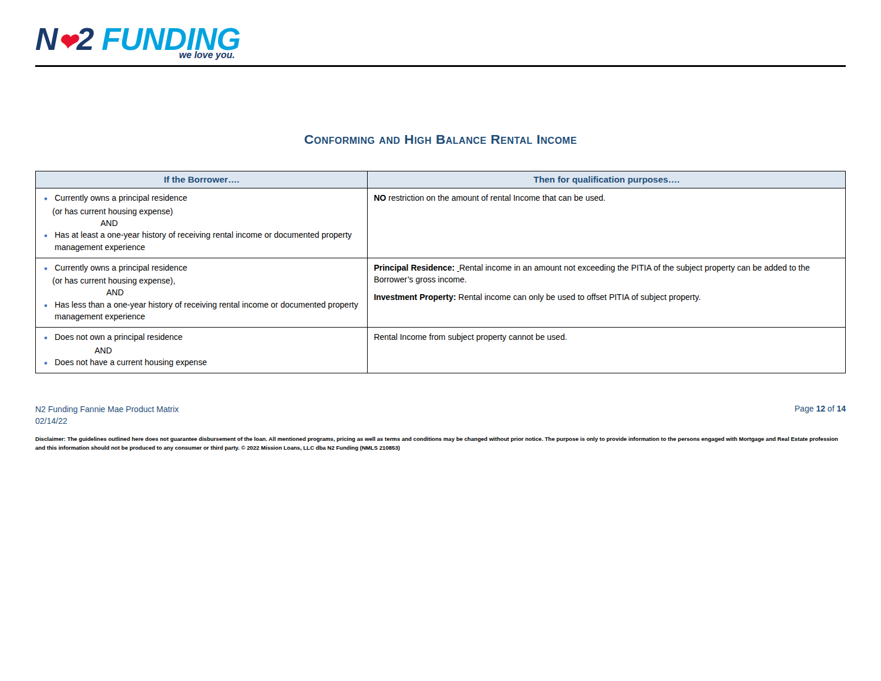N❤2 FUNDING
we love you.
Conforming and High Balance Rental Income
| If the Borrower…. | Then for qualification purposes…. |
| --- | --- |
| Currently owns a principal residence (or has current housing expense) AND Has at least a one-year history of receiving rental income or documented property management experience | NO restriction on the amount of rental Income that can be used. |
| Currently owns a principal residence (or has current housing expense), AND Has less than a one-year history of receiving rental income or documented property management experience | Principal Residence: Rental income in an amount not exceeding the PITIA of the subject property can be added to the Borrower’s gross income. Investment Property: Rental income can only be used to offset PITIA of subject property. |
| Does not own a principal residence AND Does not have a current housing expense | Rental Income from subject property cannot be used. |
N2 Funding Fannie Mae Product Matrix
02/14/22
Page 12 of 14
Disclaimer: The guidelines outlined here does not guarantee disbursement of the loan. All mentioned programs, pricing as well as terms and conditions may be changed without prior notice. The purpose is only to provide information to the persons engaged with Mortgage and Real Estate profession and this information should not be produced to any consumer or third party. © 2022 Mission Loans, LLC dba N2 Funding (NMLS 210853)